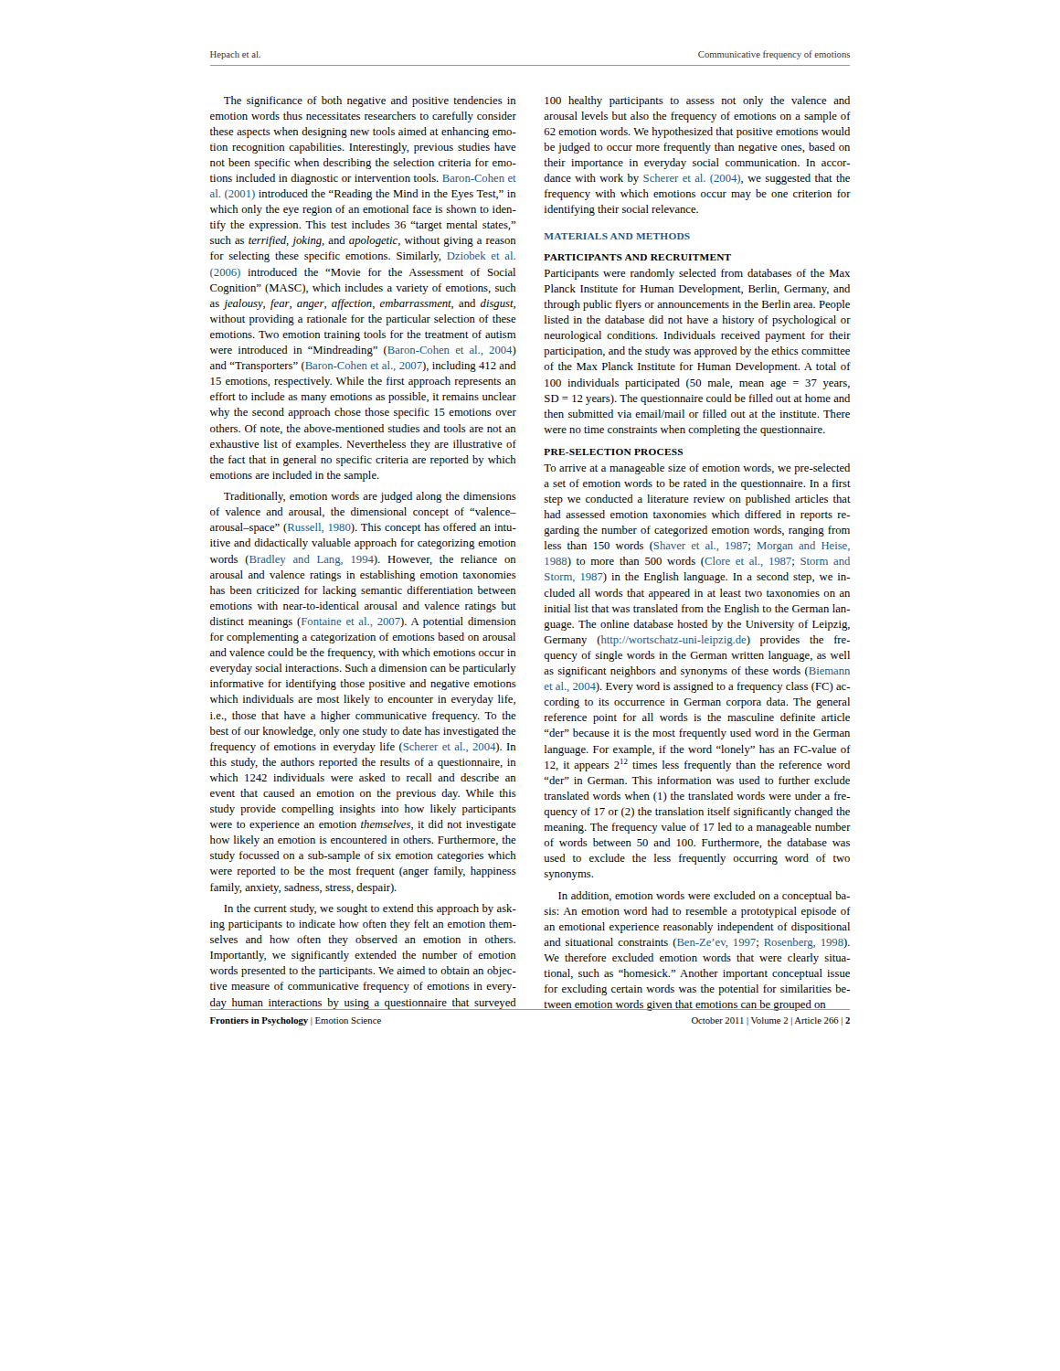Hepach et al.
Communicative frequency of emotions
The significance of both negative and positive tendencies in emotion words thus necessitates researchers to carefully consider these aspects when designing new tools aimed at enhancing emotion recognition capabilities. Interestingly, previous studies have not been specific when describing the selection criteria for emotions included in diagnostic or intervention tools. Baron-Cohen et al. (2001) introduced the “Reading the Mind in the Eyes Test,” in which only the eye region of an emotional face is shown to identify the expression. This test includes 36 “target mental states,” such as terrified, joking, and apologetic, without giving a reason for selecting these specific emotions. Similarly, Dziobek et al. (2006) introduced the “Movie for the Assessment of Social Cognition” (MASC), which includes a variety of emotions, such as jealousy, fear, anger, affection, embarrassment, and disgust, without providing a rationale for the particular selection of these emotions. Two emotion training tools for the treatment of autism were introduced in “Mindreading” (Baron-Cohen et al., 2004) and “Transporters” (Baron-Cohen et al., 2007), including 412 and 15 emotions, respectively. While the first approach represents an effort to include as many emotions as possible, it remains unclear why the second approach chose those specific 15 emotions over others. Of note, the above-mentioned studies and tools are not an exhaustive list of examples. Nevertheless they are illustrative of the fact that in general no specific criteria are reported by which emotions are included in the sample.
Traditionally, emotion words are judged along the dimensions of valence and arousal, the dimensional concept of “valence–arousal–space” (Russell, 1980). This concept has offered an intuitive and didactically valuable approach for categorizing emotion words (Bradley and Lang, 1994). However, the reliance on arousal and valence ratings in establishing emotion taxonomies has been criticized for lacking semantic differentiation between emotions with near-to-identical arousal and valence ratings but distinct meanings (Fontaine et al., 2007). A potential dimension for complementing a categorization of emotions based on arousal and valence could be the frequency, with which emotions occur in everyday social interactions. Such a dimension can be particularly informative for identifying those positive and negative emotions which individuals are most likely to encounter in everyday life, i.e., those that have a higher communicative frequency. To the best of our knowledge, only one study to date has investigated the frequency of emotions in everyday life (Scherer et al., 2004). In this study, the authors reported the results of a questionnaire, in which 1242 individuals were asked to recall and describe an event that caused an emotion on the previous day. While this study provide compelling insights into how likely participants were to experience an emotion themselves, it did not investigate how likely an emotion is encountered in others. Furthermore, the study focussed on a sub-sample of six emotion categories which were reported to be the most frequent (anger family, happiness family, anxiety, sadness, stress, despair).
In the current study, we sought to extend this approach by asking participants to indicate how often they felt an emotion themselves and how often they observed an emotion in others. Importantly, we significantly extended the number of emotion words presented to the participants. We aimed to obtain an objective measure of communicative frequency of emotions in everyday human interactions by using a questionnaire that surveyed 100 healthy participants to assess not only the valence and arousal levels but also the frequency of emotions on a sample of 62 emotion words. We hypothesized that positive emotions would be judged to occur more frequently than negative ones, based on their importance in everyday social communication. In accordance with work by Scherer et al. (2004), we suggested that the frequency with which emotions occur may be one criterion for identifying their social relevance.
Materials and Methods
Participants and recruitment
Participants were randomly selected from databases of the Max Planck Institute for Human Development, Berlin, Germany, and through public flyers or announcements in the Berlin area. People listed in the database did not have a history of psychological or neurological conditions. Individuals received payment for their participation, and the study was approved by the ethics committee of the Max Planck Institute for Human Development. A total of 100 individuals participated (50 male, mean age = 37 years, SD = 12 years). The questionnaire could be filled out at home and then submitted via email/mail or filled out at the institute. There were no time constraints when completing the questionnaire.
Pre-selection process
To arrive at a manageable size of emotion words, we pre-selected a set of emotion words to be rated in the questionnaire. In a first step we conducted a literature review on published articles that had assessed emotion taxonomies which differed in reports regarding the number of categorized emotion words, ranging from less than 150 words (Shaver et al., 1987; Morgan and Heise, 1988) to more than 500 words (Clore et al., 1987; Storm and Storm, 1987) in the English language. In a second step, we included all words that appeared in at least two taxonomies on an initial list that was translated from the English to the German language. The online database hosted by the University of Leipzig, Germany (http://wortschatz-uni-leipzig.de) provides the frequency of single words in the German written language, as well as significant neighbors and synonyms of these words (Biemann et al., 2004). Every word is assigned to a frequency class (FC) according to its occurrence in German corpora data. The general reference point for all words is the masculine definite article “der” because it is the most frequently used word in the German language. For example, if the word “lonely” has an FC-value of 12, it appears 212 times less frequently than the reference word “der” in German. This information was used to further exclude translated words when (1) the translated words were under a frequency of 17 or (2) the translation itself significantly changed the meaning. The frequency value of 17 led to a manageable number of words between 50 and 100. Furthermore, the database was used to exclude the less frequently occurring word of two synonyms.
In addition, emotion words were excluded on a conceptual basis: An emotion word had to resemble a prototypical episode of an emotional experience reasonably independent of dispositional and situational constraints (Ben-Ze’ev, 1997; Rosenberg, 1998). We therefore excluded emotion words that were clearly situational, such as “homesick.” Another important conceptual issue for excluding certain words was the potential for similarities between emotion words given that emotions can be grouped on
Frontiers in Psychology | Emotion Science
October 2011 | Volume 2 | Article 266 | 2